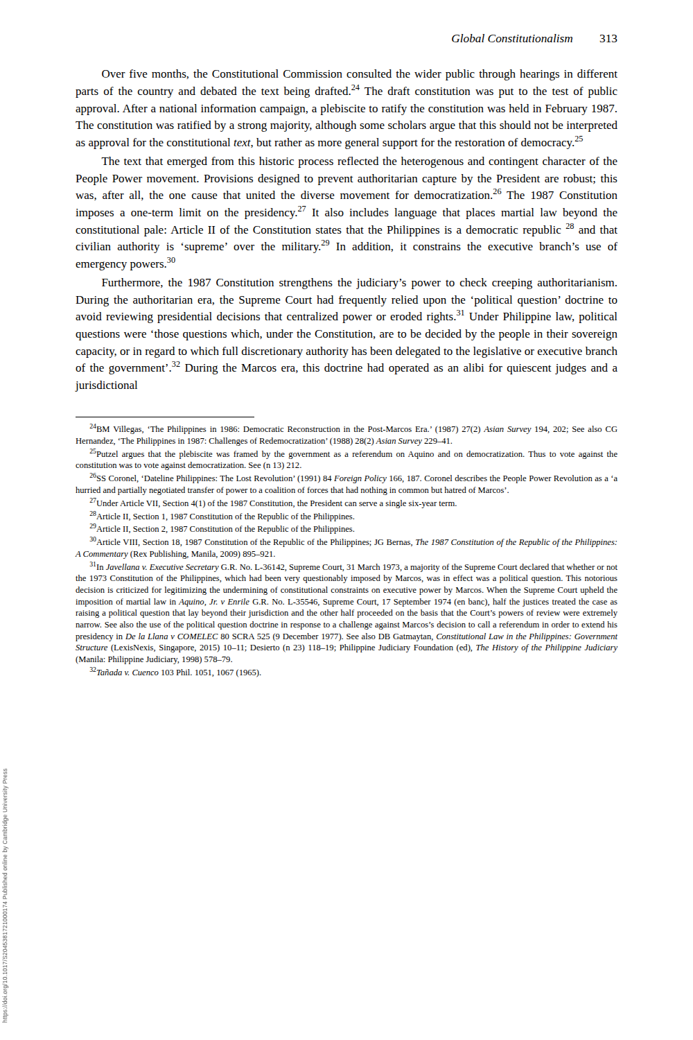https://doi.org/10.1017/S2045381721000174 Published online by Cambridge University Press
Global Constitutionalism 313
Over five months, the Constitutional Commission consulted the wider public through hearings in different parts of the country and debated the text being drafted.24 The draft constitution was put to the test of public approval. After a national information campaign, a plebiscite to ratify the constitution was held in February 1987. The constitution was ratified by a strong majority, although some scholars argue that this should not be interpreted as approval for the constitutional text, but rather as more general support for the restoration of democracy.25
The text that emerged from this historic process reflected the heterogenous and contingent character of the People Power movement. Provisions designed to prevent authoritarian capture by the President are robust; this was, after all, the one cause that united the diverse movement for democratization.26 The 1987 Constitution imposes a one-term limit on the presidency.27 It also includes language that places martial law beyond the constitutional pale: Article II of the Constitution states that the Philippines is a democratic republic 28 and that civilian authority is ‘supreme’ over the military.29 In addition, it constrains the executive branch’s use of emergency powers.30
Furthermore, the 1987 Constitution strengthens the judiciary’s power to check creeping authoritarianism. During the authoritarian era, the Supreme Court had frequently relied upon the ‘political question’ doctrine to avoid reviewing presidential decisions that centralized power or eroded rights.31 Under Philippine law, political questions were ‘those questions which, under the Constitution, are to be decided by the people in their sovereign capacity, or in regard to which full discretionary authority has been delegated to the legislative or executive branch of the government’.32 During the Marcos era, this doctrine had operated as an alibi for quiescent judges and a jurisdictional
24BM Villegas, ‘The Philippines in 1986: Democratic Reconstruction in the Post-Marcos Era.’ (1987) 27(2) Asian Survey 194, 202; See also CG Hernandez, ‘The Philippines in 1987: Challenges of Redemocratization’ (1988) 28(2) Asian Survey 229–41.
25Putzel argues that the plebiscite was framed by the government as a referendum on Aquino and on democratization. Thus to vote against the constitution was to vote against democratization. See (n 13) 212.
26SS Coronel, ‘Dateline Philippines: The Lost Revolution’ (1991) 84 Foreign Policy 166, 187. Coronel describes the People Power Revolution as a ‘a hurried and partially negotiated transfer of power to a coalition of forces that had nothing in common but hatred of Marcos’.
27Under Article VII, Section 4(1) of the 1987 Constitution, the President can serve a single six-year term.
28Article II, Section 1, 1987 Constitution of the Republic of the Philippines.
29Article II, Section 2, 1987 Constitution of the Republic of the Philippines.
30Article VIII, Section 18, 1987 Constitution of the Republic of the Philippines; JG Bernas, The 1987 Constitution of the Republic of the Philippines: A Commentary (Rex Publishing, Manila, 2009) 895–921.
31In Javellana v. Executive Secretary G.R. No. L-36142, Supreme Court, 31 March 1973, a majority of the Supreme Court declared that whether or not the 1973 Constitution of the Philippines, which had been very questionably imposed by Marcos, was in effect was a political question. This notorious decision is criticized for legitimizing the undermining of constitutional constraints on executive power by Marcos. When the Supreme Court upheld the imposition of martial law in Aquino, Jr. v Enrile G.R. No. L-35546, Supreme Court, 17 September 1974 (en banc), half the justices treated the case as raising a political question that lay beyond their jurisdiction and the other half proceeded on the basis that the Court’s powers of review were extremely narrow. See also the use of the political question doctrine in response to a challenge against Marcos’s decision to call a referendum in order to extend his presidency in De la Llana v COMELEC 80 SCRA 525 (9 December 1977). See also DB Gatmaytan, Constitutional Law in the Philippines: Government Structure (LexisNexis, Singapore, 2015) 10–11; Desierto (n 23) 118–19; Philippine Judiciary Foundation (ed), The History of the Philippine Judiciary (Manila: Philippine Judiciary, 1998) 578–79.
32Tañada v. Cuenco 103 Phil. 1051, 1067 (1965).